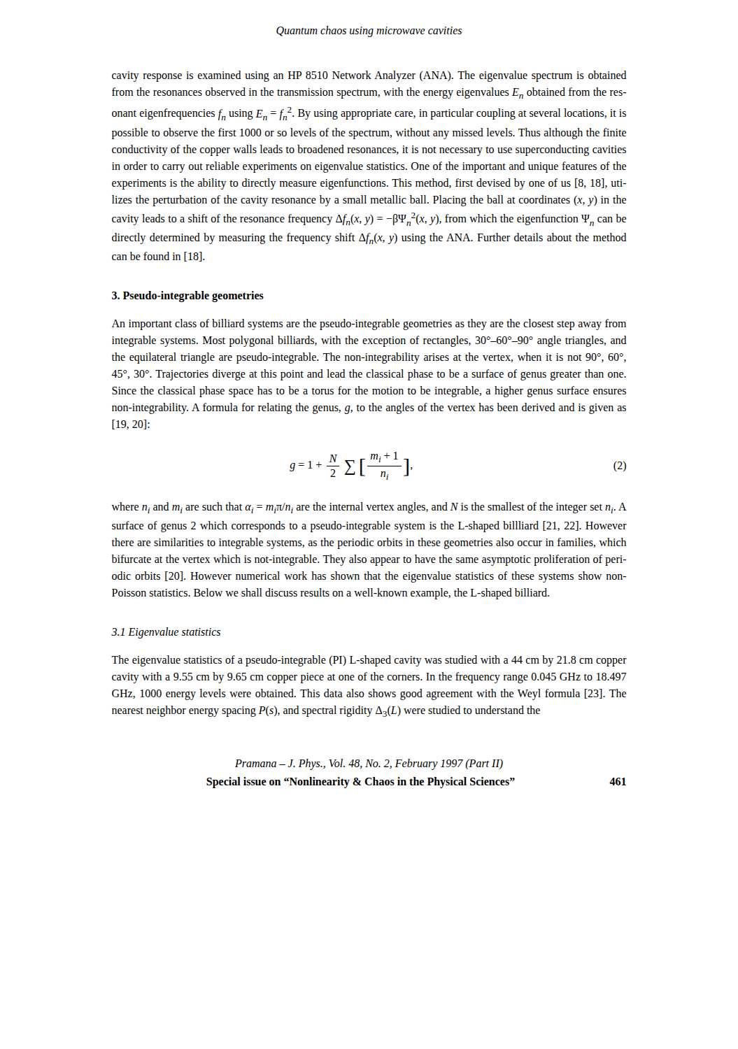Quantum chaos using microwave cavities
cavity response is examined using an HP 8510 Network Analyzer (ANA). The eigenvalue spectrum is obtained from the resonances observed in the transmission spectrum, with the energy eigenvalues En obtained from the resonant eigenfrequencies fn using En = fn2. By using appropriate care, in particular coupling at several locations, it is possible to observe the first 1000 or so levels of the spectrum, without any missed levels. Thus although the finite conductivity of the copper walls leads to broadened resonances, it is not necessary to use superconducting cavities in order to carry out reliable experiments on eigenvalue statistics. One of the important and unique features of the experiments is the ability to directly measure eigenfunctions. This method, first devised by one of us [8, 18], utilizes the perturbation of the cavity resonance by a small metallic ball. Placing the ball at coordinates (x, y) in the cavity leads to a shift of the resonance frequency Δfn(x, y) = −βΨn2(x, y), from which the eigenfunction Ψn can be directly determined by measuring the frequency shift Δfn(x, y) using the ANA. Further details about the method can be found in [18].
3. Pseudo-integrable geometries
An important class of billiard systems are the pseudo-integrable geometries as they are the closest step away from integrable systems. Most polygonal billiards, with the exception of rectangles, 30°–60°–90° angle triangles, and the equilateral triangle are pseudo-integrable. The non-integrability arises at the vertex, when it is not 90°, 60°, 45°, 30°. Trajectories diverge at this point and lead the classical phase to be a surface of genus greater than one. Since the classical phase space has to be a torus for the motion to be integrable, a higher genus surface ensures non-integrability. A formula for relating the genus, g, to the angles of the vertex has been derived and is given as [19, 20]:
g = 1 + N 2 ∑ [mi + 1 ni],
(2)
where ni and mi are such that αi = miπ/ni are the internal vertex angles, and N is the smallest of the integer set ni. A surface of genus 2 which corresponds to a pseudo-integrable system is the L-shaped billliard [21, 22]. However there are similarities to integrable systems, as the periodic orbits in these geometries also occur in families, which bifurcate at the vertex which is not-integrable. They also appear to have the same asymptotic proliferation of periodic orbits [20]. However numerical work has shown that the eigenvalue statistics of these systems show non-Poisson statistics. Below we shall discuss results on a well-known example, the L-shaped billiard.
3.1 Eigenvalue statistics
The eigenvalue statistics of a pseudo-integrable (PI) L-shaped cavity was studied with a 44 cm by 21.8 cm copper cavity with a 9.55 cm by 9.65 cm copper piece at one of the corners. In the frequency range 0.045 GHz to 18.497 GHz, 1000 energy levels were obtained. This data also shows good agreement with the Weyl formula [23]. The nearest neighbor energy spacing P(s), and spectral rigidity Δ3(L) were studied to understand the
Pramana – J. Phys., Vol. 48, No. 2, February 1997 (Part II)
Special issue on “Nonlinearity & Chaos in the Physical Sciences” 461